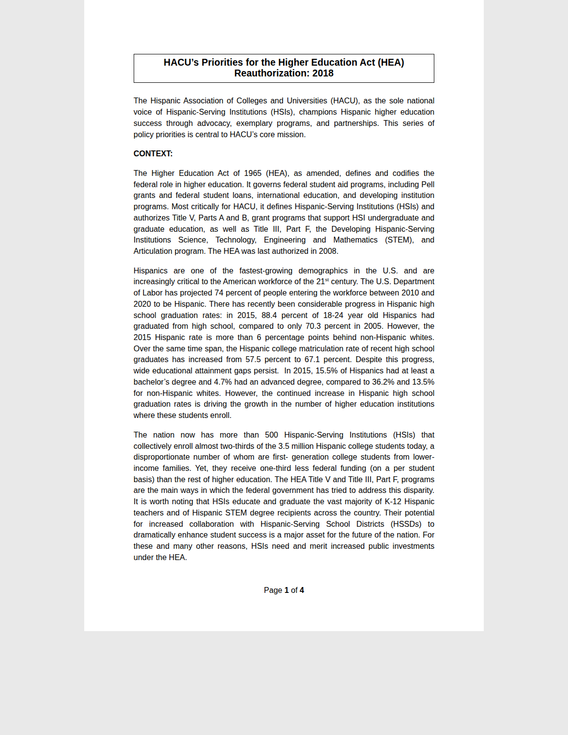HACU’s Priorities for the Higher Education Act (HEA) Reauthorization: 2018
The Hispanic Association of Colleges and Universities (HACU), as the sole national voice of Hispanic-Serving Institutions (HSIs), champions Hispanic higher education success through advocacy, exemplary programs, and partnerships. This series of policy priorities is central to HACU’s core mission.
CONTEXT:
The Higher Education Act of 1965 (HEA), as amended, defines and codifies the federal role in higher education. It governs federal student aid programs, including Pell grants and federal student loans, international education, and developing institution programs. Most critically for HACU, it defines Hispanic-Serving Institutions (HSIs) and authorizes Title V, Parts A and B, grant programs that support HSI undergraduate and graduate education, as well as Title III, Part F, the Developing Hispanic-Serving Institutions Science, Technology, Engineering and Mathematics (STEM), and Articulation program. The HEA was last authorized in 2008.
Hispanics are one of the fastest-growing demographics in the U.S. and are increasingly critical to the American workforce of the 21st century. The U.S. Department of Labor has projected 74 percent of people entering the workforce between 2010 and 2020 to be Hispanic. There has recently been considerable progress in Hispanic high school graduation rates: in 2015, 88.4 percent of 18-24 year old Hispanics had graduated from high school, compared to only 70.3 percent in 2005. However, the 2015 Hispanic rate is more than 6 percentage points behind non-Hispanic whites. Over the same time span, the Hispanic college matriculation rate of recent high school graduates has increased from 57.5 percent to 67.1 percent. Despite this progress, wide educational attainment gaps persist. In 2015, 15.5% of Hispanics had at least a bachelor’s degree and 4.7% had an advanced degree, compared to 36.2% and 13.5% for non-Hispanic whites. However, the continued increase in Hispanic high school graduation rates is driving the growth in the number of higher education institutions where these students enroll.
The nation now has more than 500 Hispanic-Serving Institutions (HSIs) that collectively enroll almost two-thirds of the 3.5 million Hispanic college students today, a disproportionate number of whom are first- generation college students from lower-income families. Yet, they receive one-third less federal funding (on a per student basis) than the rest of higher education. The HEA Title V and Title III, Part F, programs are the main ways in which the federal government has tried to address this disparity. It is worth noting that HSIs educate and graduate the vast majority of K-12 Hispanic teachers and of Hispanic STEM degree recipients across the country. Their potential for increased collaboration with Hispanic-Serving School Districts (HSSDs) to dramatically enhance student success is a major asset for the future of the nation. For these and many other reasons, HSIs need and merit increased public investments under the HEA.
Page 1 of 4